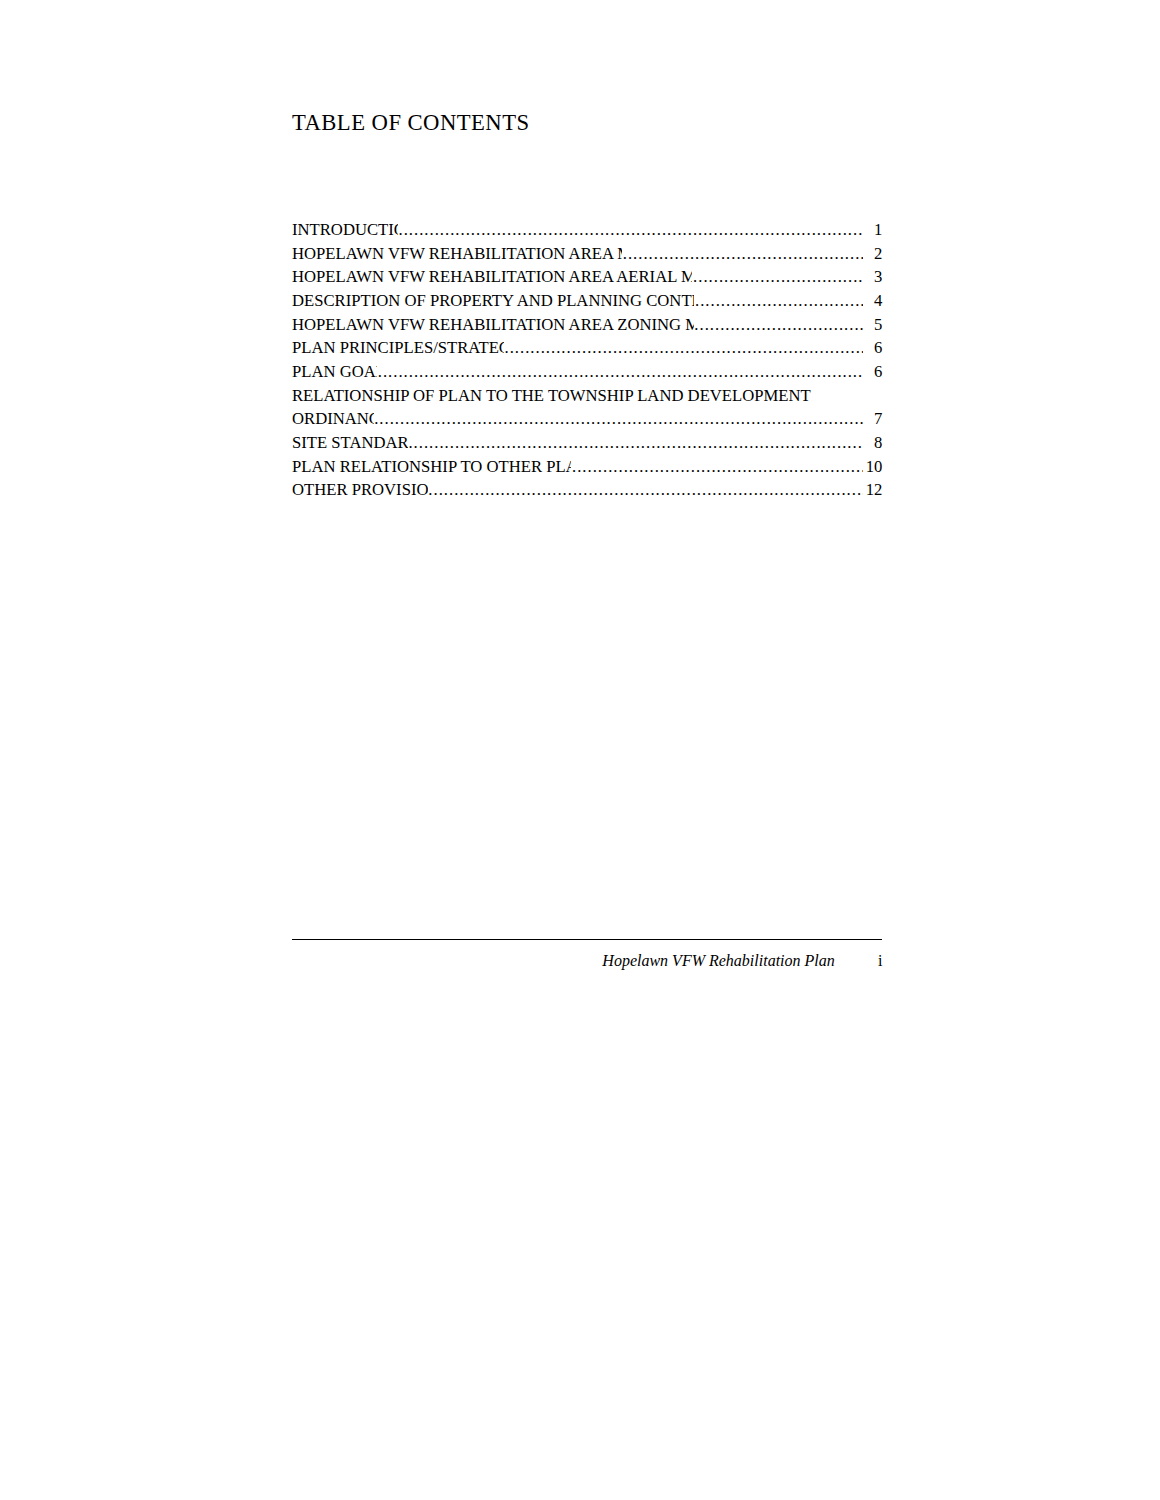TABLE OF CONTENTS
INTRODUCTION ........................................................................................................... 1
HOPELAWN VFW REHABILITATION AREA MAP ................................................... 2
HOPELAWN VFW REHABILITATION AREA AERIAL MAP ................................... 3
DESCRIPTION OF PROPERTY AND PLANNING CONTEXT ................................... 4
HOPELAWN VFW REHABILITATION AREA ZONING MAP ................................... 5
PLAN PRINCIPLES/STRATEGIES ................................................................................ 6
PLAN GOALS .................................................................................................................. 6
RELATIONSHIP OF PLAN TO THE TOWNSHIP LAND DEVELOPMENT ORDINANCE .................................................................................................................. 7
SITE STANDARDS ......................................................................................................... 8
PLAN RELATIONSHIP TO OTHER PLANS .............................................................. 10
OTHER PROVISIONS .................................................................................................. 12
Hopelawn VFW Rehabilitation Plan i